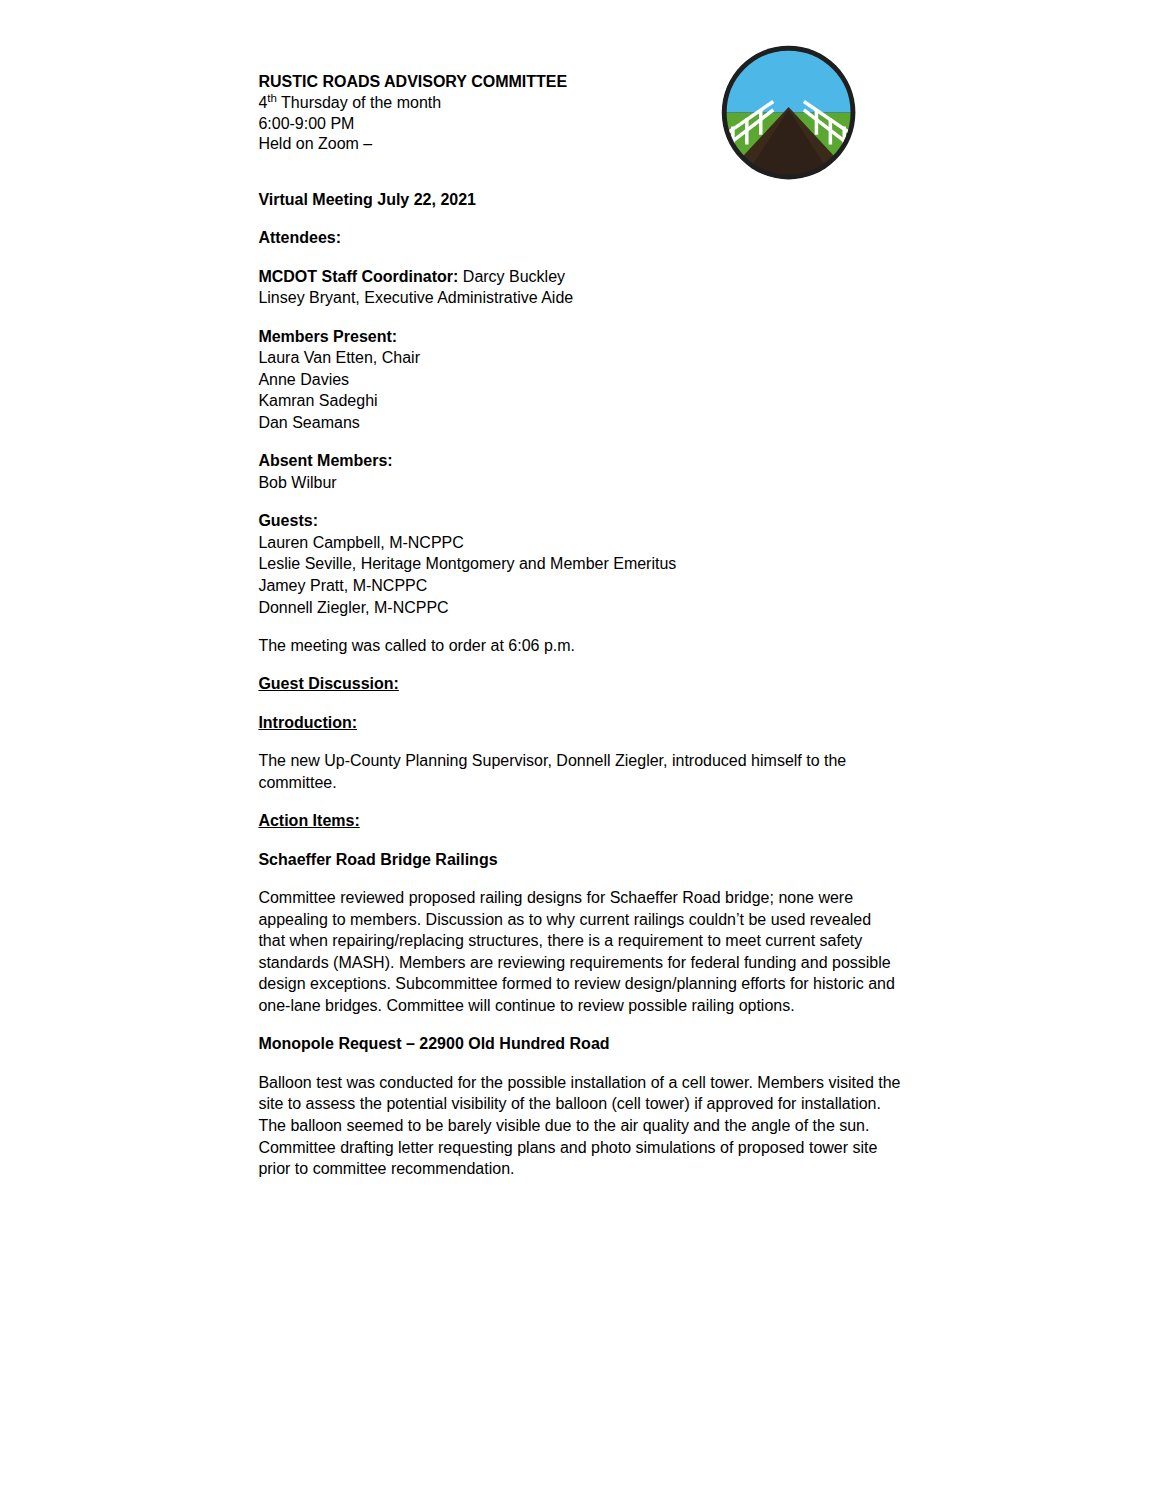RUSTIC ROADS ADVISORY COMMITTEE
4th Thursday of the month
6:00-9:00 PM
Held on Zoom –
Virtual Meeting July 22, 2021
Attendees:
MCDOT Staff Coordinator: Darcy Buckley
Linsey Bryant, Executive Administrative Aide
Members Present:
Laura Van Etten, Chair
Anne Davies
Kamran Sadeghi
Dan Seamans
Absent Members:
Bob Wilbur
Guests:
Lauren Campbell, M-NCPPC
Leslie Seville, Heritage Montgomery and Member Emeritus
Jamey Pratt, M-NCPPC
Donnell Ziegler, M-NCPPC
The meeting was called to order at 6:06 p.m.
Guest Discussion:
Introduction:
The new Up-County Planning Supervisor, Donnell Ziegler, introduced himself to the committee.
Action Items:
Schaeffer Road Bridge Railings
Committee reviewed proposed railing designs for Schaeffer Road bridge; none were appealing to members. Discussion as to why current railings couldn’t be used revealed that when repairing/replacing structures, there is a requirement to meet current safety standards (MASH). Members are reviewing requirements for federal funding and possible design exceptions. Subcommittee formed to review design/planning efforts for historic and one-lane bridges. Committee will continue to review possible railing options.
Monopole Request – 22900 Old Hundred Road
Balloon test was conducted for the possible installation of a cell tower. Members visited the site to assess the potential visibility of the balloon (cell tower) if approved for installation. The balloon seemed to be barely visible due to the air quality and the angle of the sun. Committee drafting letter requesting plans and photo simulations of proposed tower site prior to committee recommendation.